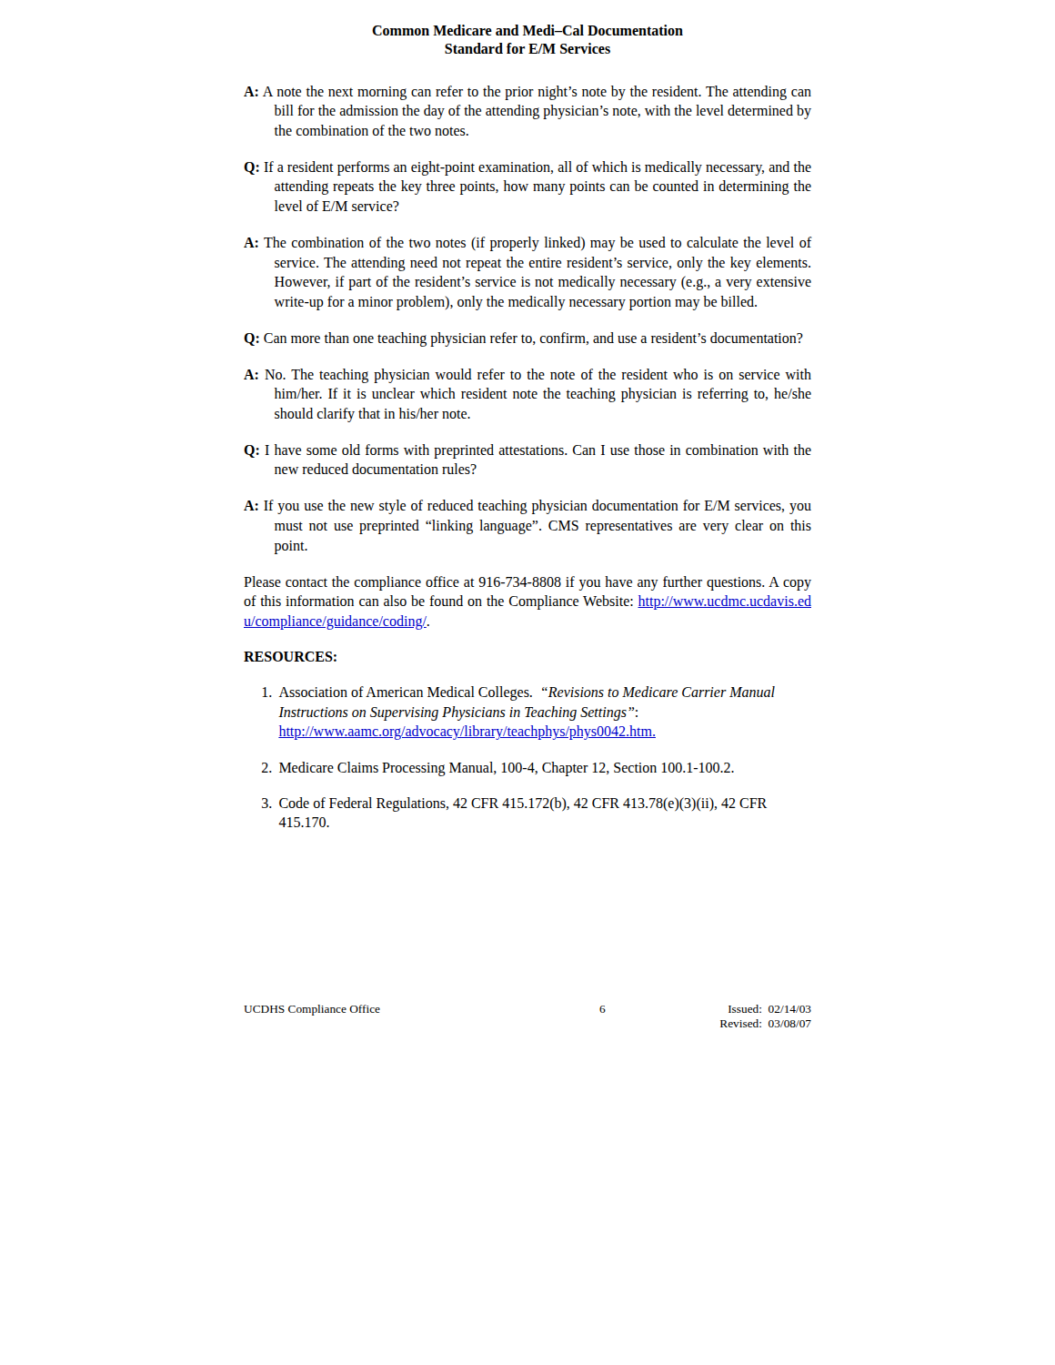Common Medicare and Medi–Cal Documentation
Standard for E/M Services
A: A note the next morning can refer to the prior night’s note by the resident. The attending can bill for the admission the day of the attending physician’s note, with the level determined by the combination of the two notes.
Q: If a resident performs an eight-point examination, all of which is medically necessary, and the attending repeats the key three points, how many points can be counted in determining the level of E/M service?
A: The combination of the two notes (if properly linked) may be used to calculate the level of service. The attending need not repeat the entire resident’s service, only the key elements. However, if part of the resident’s service is not medically necessary (e.g., a very extensive write-up for a minor problem), only the medically necessary portion may be billed.
Q: Can more than one teaching physician refer to, confirm, and use a resident’s documentation?
A: No. The teaching physician would refer to the note of the resident who is on service with him/her. If it is unclear which resident note the teaching physician is referring to, he/she should clarify that in his/her note.
Q: I have some old forms with preprinted attestations. Can I use those in combination with the new reduced documentation rules?
A: If you use the new style of reduced teaching physician documentation for E/M services, you must not use preprinted “linking language”. CMS representatives are very clear on this point.
Please contact the compliance office at 916-734-8808 if you have any further questions. A copy of this information can also be found on the Compliance Website: http://www.ucdmc.ucdavis.edu/compliance/guidance/coding/.
RESOURCES:
Association of American Medical Colleges. “Revisions to Medicare Carrier Manual Instructions on Supervising Physicians in Teaching Settings”:
http://www.aamc.org/advocacy/library/teachphys/phys0042.htm.
Medicare Claims Processing Manual, 100-4, Chapter 12, Section 100.1-100.2.
Code of Federal Regulations, 42 CFR 415.172(b), 42 CFR 413.78(e)(3)(ii), 42 CFR 415.170.
UCDHS Compliance Office
6
Issued: 02/14/03
Revised: 03/08/07